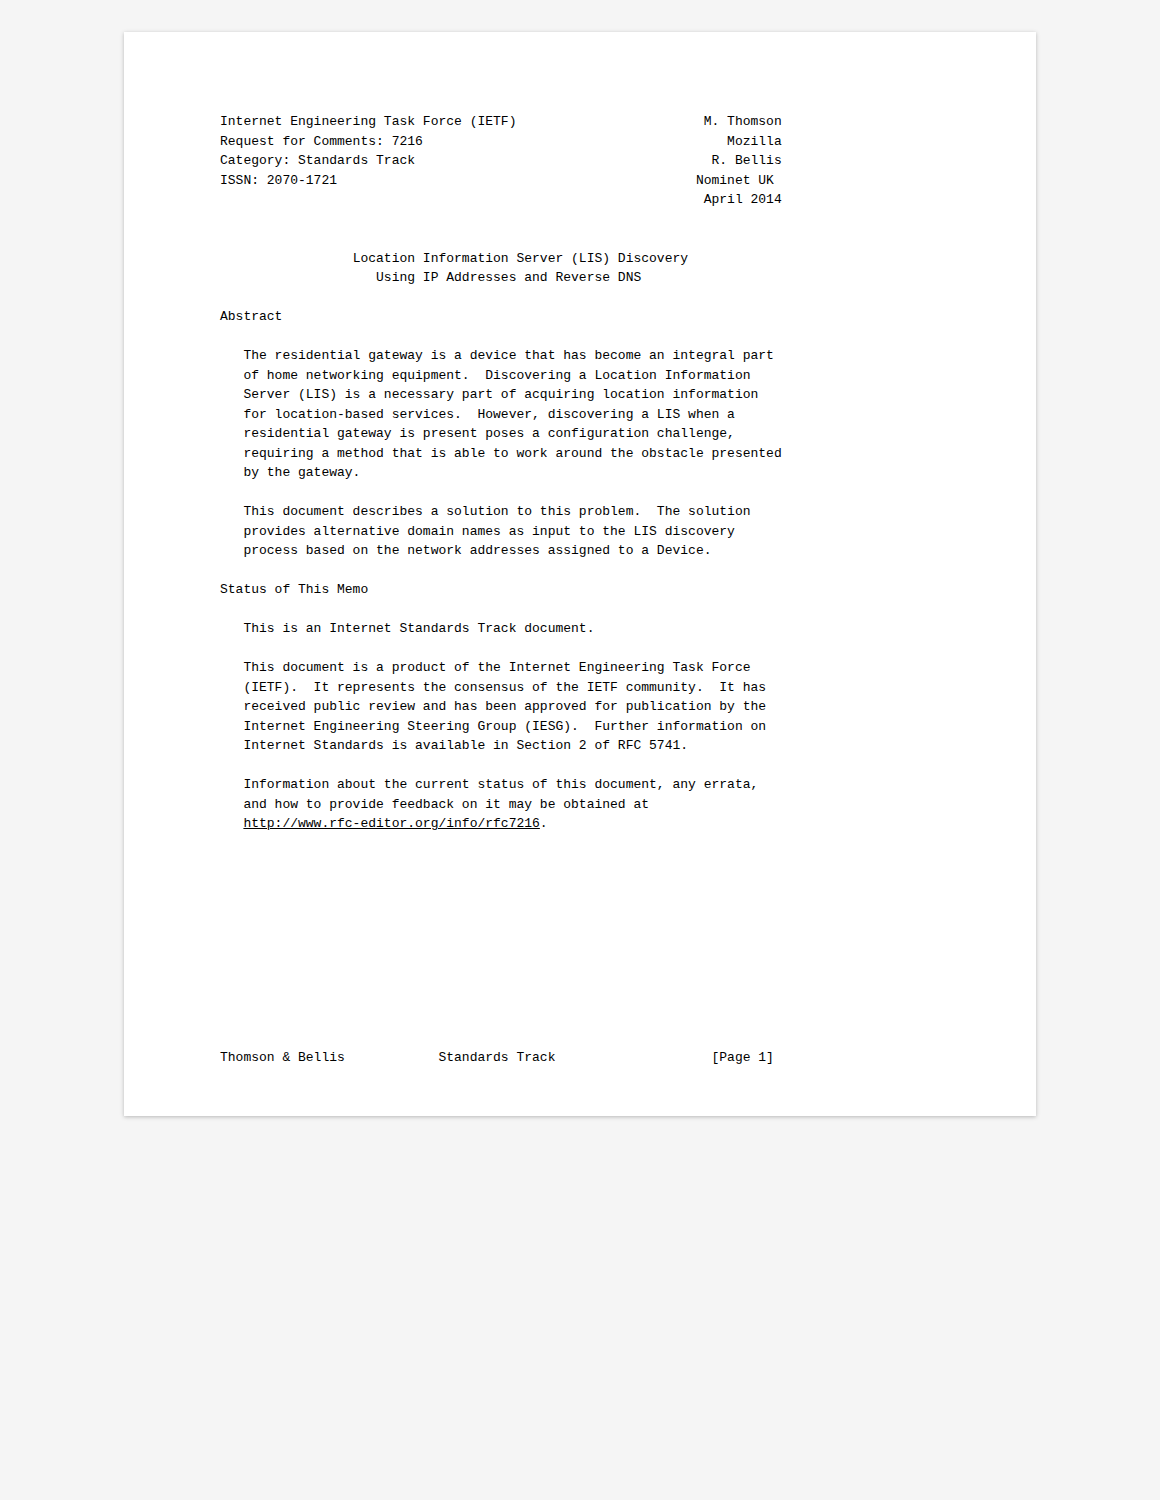Internet Engineering Task Force (IETF)                        M. Thomson
Request for Comments: 7216                                       Mozilla
Category: Standards Track                                      R. Bellis
ISSN: 2070-1721                                              Nominet UK
                                                              April 2014


                 Location Information Server (LIS) Discovery
                    Using IP Addresses and Reverse DNS

Abstract

   The residential gateway is a device that has become an integral part
   of home networking equipment.  Discovering a Location Information
   Server (LIS) is a necessary part of acquiring location information
   for location-based services.  However, discovering a LIS when a
   residential gateway is present poses a configuration challenge,
   requiring a method that is able to work around the obstacle presented
   by the gateway.

   This document describes a solution to this problem.  The solution
   provides alternative domain names as input to the LIS discovery
   process based on the network addresses assigned to a Device.

Status of This Memo

   This is an Internet Standards Track document.

   This document is a product of the Internet Engineering Task Force
   (IETF).  It represents the consensus of the IETF community.  It has
   received public review and has been approved for publication by the
   Internet Engineering Steering Group (IESG).  Further information on
   Internet Standards is available in Section 2 of RFC 5741.

   Information about the current status of this document, any errata,
   and how to provide feedback on it may be obtained at
   http://www.rfc-editor.org/info/rfc7216.











Thomson & Bellis            Standards Track                    [Page 1]